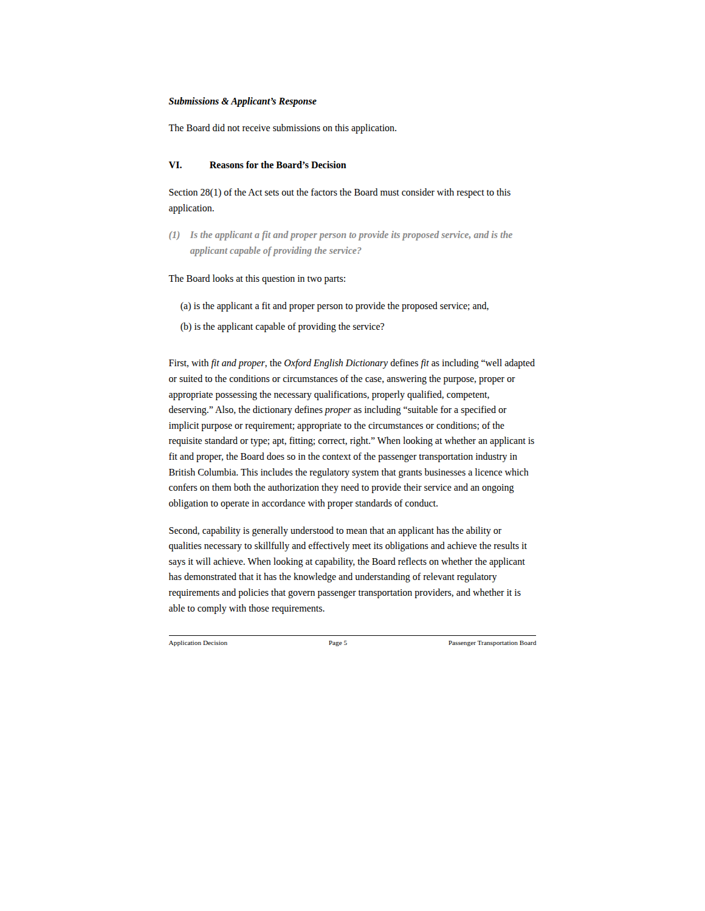Submissions & Applicant’s Response
The Board did not receive submissions on this application.
VI. Reasons for the Board’s Decision
Section 28(1) of the Act sets out the factors the Board must consider with respect to this application.
(1) Is the applicant a fit and proper person to provide its proposed service, and is the applicant capable of providing the service?
The Board looks at this question in two parts:
(a) is the applicant a fit and proper person to provide the proposed service; and,
(b) is the applicant capable of providing the service?
First, with fit and proper, the Oxford English Dictionary defines fit as including “well adapted or suited to the conditions or circumstances of the case, answering the purpose, proper or appropriate possessing the necessary qualifications, properly qualified, competent, deserving.” Also, the dictionary defines proper as including “suitable for a specified or implicit purpose or requirement; appropriate to the circumstances or conditions; of the requisite standard or type; apt, fitting; correct, right.” When looking at whether an applicant is fit and proper, the Board does so in the context of the passenger transportation industry in British Columbia. This includes the regulatory system that grants businesses a licence which confers on them both the authorization they need to provide their service and an ongoing obligation to operate in accordance with proper standards of conduct.
Second, capability is generally understood to mean that an applicant has the ability or qualities necessary to skillfully and effectively meet its obligations and achieve the results it says it will achieve. When looking at capability, the Board reflects on whether the applicant has demonstrated that it has the knowledge and understanding of relevant regulatory requirements and policies that govern passenger transportation providers, and whether it is able to comply with those requirements.
Application Decision Page 5 Passenger Transportation Board